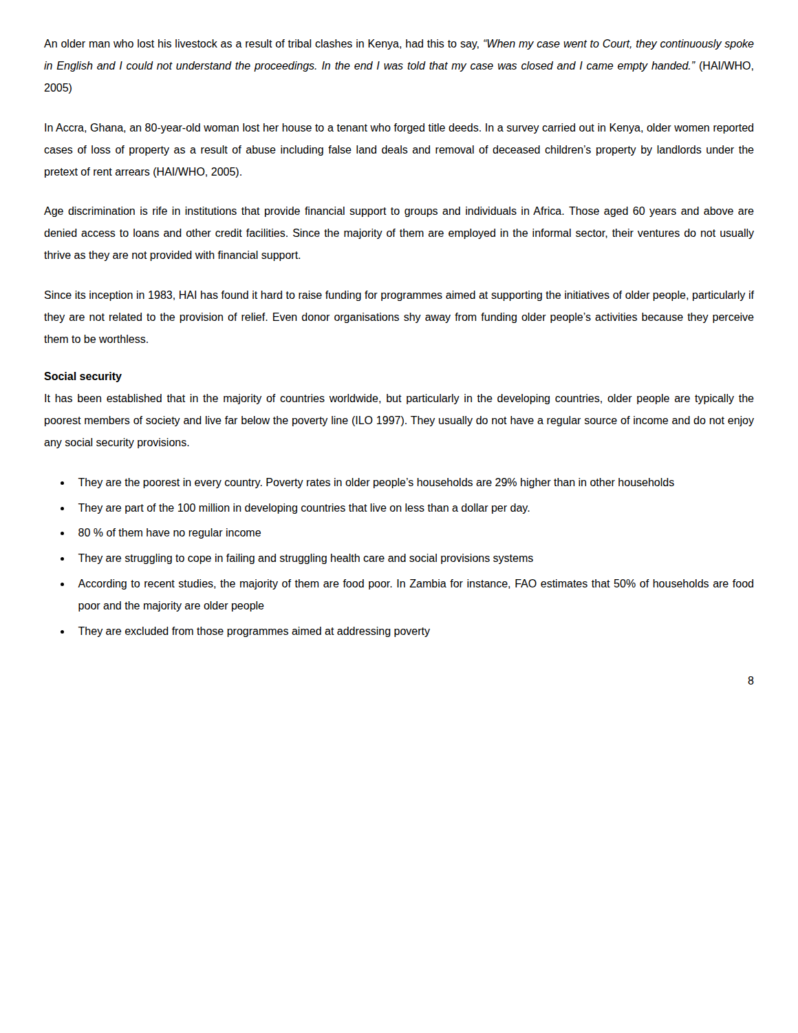An older man who lost his livestock as a result of tribal clashes in Kenya, had this to say, “When my case went to Court, they continuously spoke in English and I could not understand the proceedings. In the end I was told that my case was closed and I came empty handed.” (HAI/WHO, 2005)
In Accra, Ghana, an 80-year-old woman lost her house to a tenant who forged title deeds. In a survey carried out in Kenya, older women reported cases of loss of property as a result of abuse including false land deals and removal of deceased children’s property by landlords under the pretext of rent arrears (HAI/WHO, 2005).
Age discrimination is rife in institutions that provide financial support to groups and individuals in Africa. Those aged 60 years and above are denied access to loans and other credit facilities. Since the majority of them are employed in the informal sector, their ventures do not usually thrive as they are not provided with financial support.
Since its inception in 1983, HAI has found it hard to raise funding for programmes aimed at supporting the initiatives of older people, particularly if they are not related to the provision of relief. Even donor organisations shy away from funding older people’s activities because they perceive them to be worthless.
Social security
It has been established that in the majority of countries worldwide, but particularly in the developing countries, older people are typically the poorest members of society and live far below the poverty line (ILO 1997). They usually do not have a regular source of income and do not enjoy any social security provisions.
They are the poorest in every country. Poverty rates in older people’s households are 29% higher than in other households
They are part of the 100 million in developing countries that live on less than a dollar per day.
80 % of them have no regular income
They are struggling to cope in failing and struggling health care and social provisions systems
According to recent studies, the majority of them are food poor. In Zambia for instance, FAO estimates that 50% of households are food poor and the majority are older people
They are excluded from those programmes aimed at addressing poverty
8